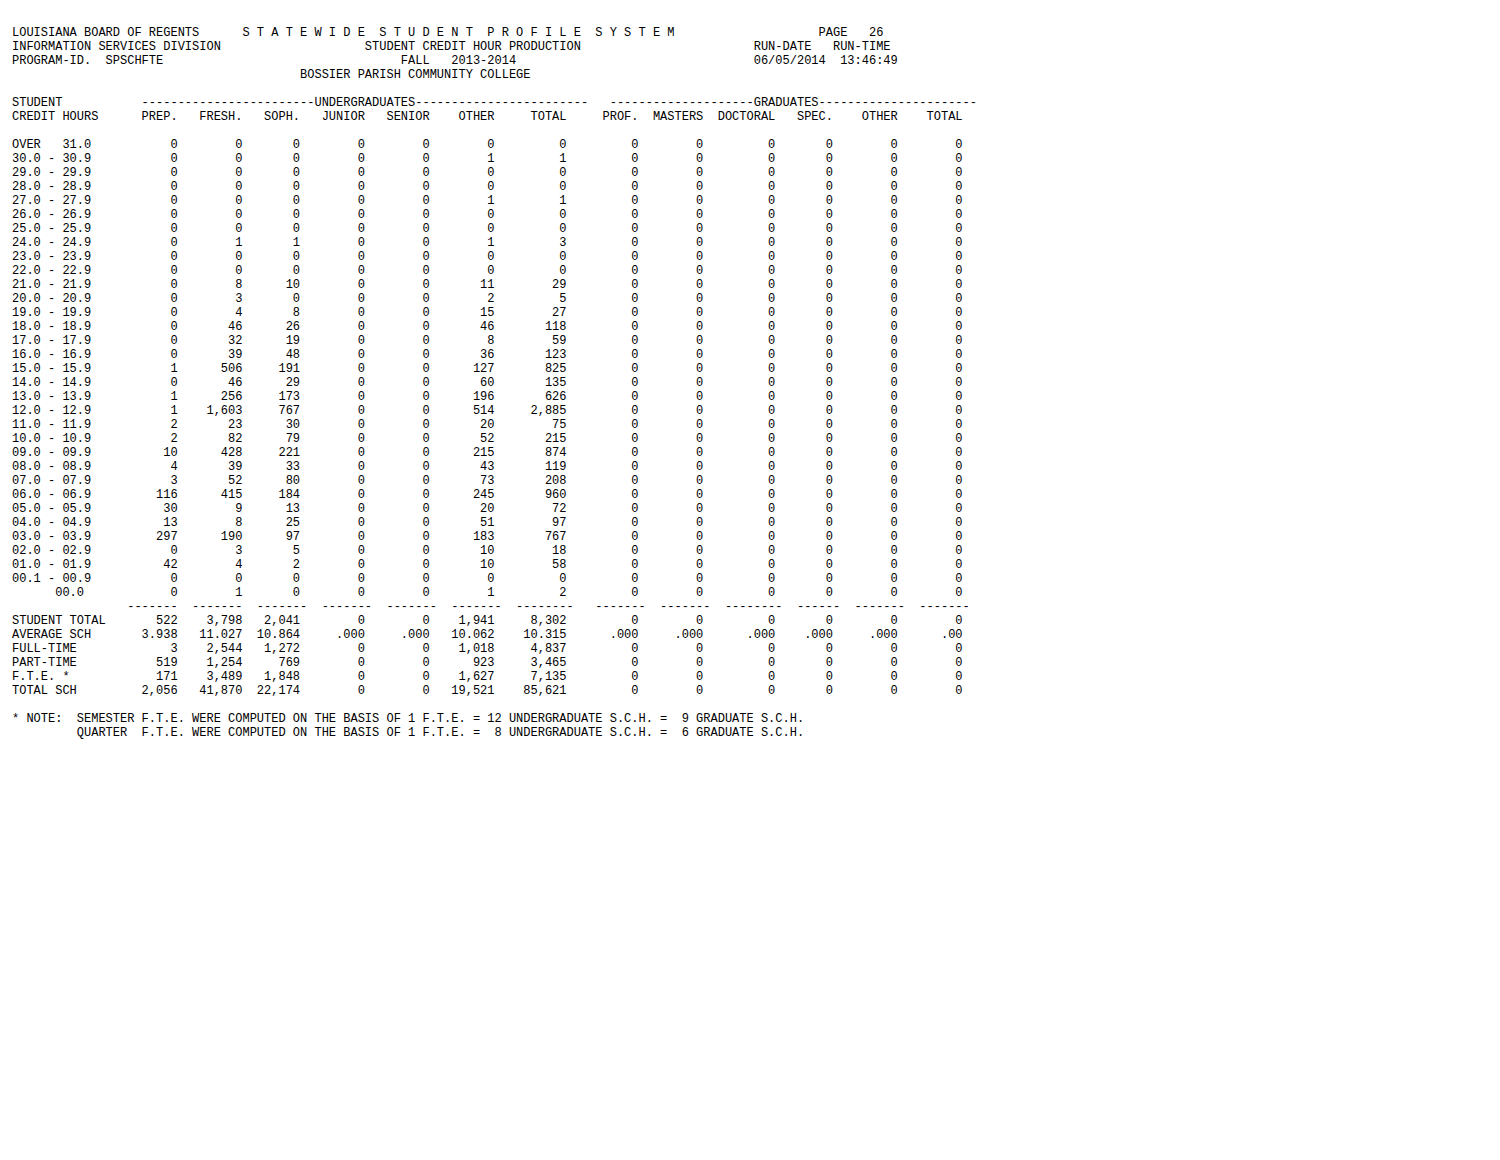LOUISIANA BOARD OF REGENTS S T A T E W I D E S T U D E N T P R O F I L E S Y S T E M PAGE 26 INFORMATION SERVICES DIVISION STUDENT CREDIT HOUR PRODUCTION RUN-DATE RUN-TIME PROGRAM-ID. SPSCHFTE FALL 2013-2014 06/05/2014 13:46:49 BOSSIER PARISH COMMUNITY COLLEGE STUDENT ------------------------UNDERGRADUATES------------------------ --------------------GRADUATES---------------------- CREDIT HOURS PREP. FRESH. SOPH. JUNIOR SENIOR OTHER TOTAL PROF. MASTERS DOCTORAL SPEC. OTHER TOTAL OVER 31.0 0 0 0 0 0 0 0 0 0 0 0 0 0 30.0 - 30.9 0 0 0 0 0 1 1 0 0 0 0 0 0 29.0 - 29.9 0 0 0 0 0 0 0 0 0 0 0 0 0 28.0 - 28.9 0 0 0 0 0 0 0 0 0 0 0 0 0 27.0 - 27.9 0 0 0 0 0 1 1 0 0 0 0 0 0 26.0 - 26.9 0 0 0 0 0 0 0 0 0 0 0 0 0 25.0 - 25.9 0 0 0 0 0 0 0 0 0 0 0 0 0 24.0 - 24.9 0 1 1 0 0 1 3 0 0 0 0 0 0 23.0 - 23.9 0 0 0 0 0 0 0 0 0 0 0 0 0 22.0 - 22.9 0 0 0 0 0 0 0 0 0 0 0 0 0 21.0 - 21.9 0 8 10 0 0 11 29 0 0 0 0 0 0 20.0 - 20.9 0 3 0 0 0 2 5 0 0 0 0 0 0 19.0 - 19.9 0 4 8 0 0 15 27 0 0 0 0 0 0 18.0 - 18.9 0 46 26 0 0 46 118 0 0 0 0 0 0 17.0 - 17.9 0 32 19 0 0 8 59 0 0 0 0 0 0 16.0 - 16.9 0 39 48 0 0 36 123 0 0 0 0 0 0 15.0 - 15.9 1 506 191 0 0 127 825 0 0 0 0 0 0 14.0 - 14.9 0 46 29 0 0 60 135 0 0 0 0 0 0 13.0 - 13.9 1 256 173 0 0 196 626 0 0 0 0 0 0 12.0 - 12.9 1 1,603 767 0 0 514 2,885 0 0 0 0 0 0 11.0 - 11.9 2 23 30 0 0 20 75 0 0 0 0 0 0 10.0 - 10.9 2 82 79 0 0 52 215 0 0 0 0 0 0 09.0 - 09.9 10 428 221 0 0 215 874 0 0 0 0 0 0 08.0 - 08.9 4 39 33 0 0 43 119 0 0 0 0 0 0 07.0 - 07.9 3 52 80 0 0 73 208 0 0 0 0 0 0 06.0 - 06.9 116 415 184 0 0 245 960 0 0 0 0 0 0 05.0 - 05.9 30 9 13 0 0 20 72 0 0 0 0 0 0 04.0 - 04.9 13 8 25 0 0 51 97 0 0 0 0 0 0 03.0 - 03.9 297 190 97 0 0 183 767 0 0 0 0 0 0 02.0 - 02.9 0 3 5 0 0 10 18 0 0 0 0 0 0 01.0 - 01.9 42 4 2 0 0 10 58 0 0 0 0 0 0 00.1 - 00.9 0 0 0 0 0 0 0 0 0 0 0 0 0 00.0 0 1 0 0 0 1 2 0 0 0 0 0 0 ------- ------- ------- ------- ------- ------- -------- ------- ------- -------- ------ ------- ------- STUDENT TOTAL 522 3,798 2,041 0 0 1,941 8,302 0 0 0 0 0 0 AVERAGE SCH 3.938 11.027 10.864 .000 .000 10.062 10.315 .000 .000 .000 .000 .000 .00 FULL-TIME 3 2,544 1,272 0 0 1,018 4,837 0 0 0 0 0 0 PART-TIME 519 1,254 769 0 0 923 3,465 0 0 0 0 0 0 F.T.E. * 171 3,489 1,848 0 0 1,627 7,135 0 0 0 0 0 0 TOTAL SCH 2,056 41,870 22,174 0 0 19,521 85,621 0 0 0 0 0 0 * NOTE: SEMESTER F.T.E. WERE COMPUTED ON THE BASIS OF 1 F.T.E. = 12 UNDERGRADUATE S.C.H. = 9 GRADUATE S.C.H. QUARTER F.T.E. WERE COMPUTED ON THE BASIS OF 1 F.T.E. = 8 UNDERGRADUATE S.C.H. = 6 GRADUATE S.C.H.